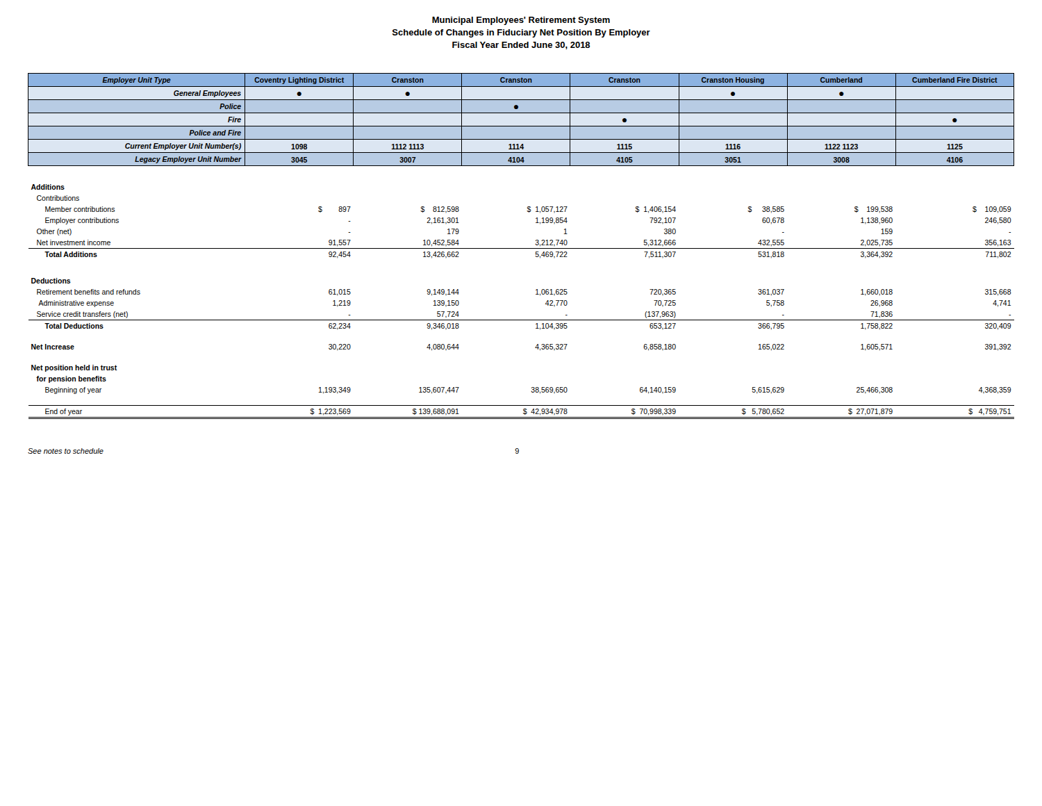Municipal Employees' Retirement System
Schedule of Changes in Fiduciary Net Position By Employer
Fiscal Year Ended June 30, 2018
| Employer Unit Type | Coventry Lighting District | Cranston | Cranston | Cranston | Cranston Housing | Cumberland | Cumberland Fire District |
| General Employees | ● | ● | | | ● | ● | |
| Police | | | ● | | | | |
| Fire | | | | ● | | | ● |
| Police and Fire | | | | | | | |
| Current Employer Unit Number(s) | 1098 | 1112 1113 | 1114 | 1115 | 1116 | 1122 1123 | 1125 |
| Legacy Employer Unit Number | 3045 | 3007 | 4104 | 4105 | 3051 | 3008 | 4106 |
| Additions | |
| Contributions | |
| Member contributions | $ 897 | $ 812,598 | $ 1,057,127 | $ 1,406,154 | $ 38,585 | $ 199,538 | $ 109,059 |
| Employer contributions | - | 2,161,301 | 1,199,854 | 792,107 | 60,678 | 1,138,960 | 246,580 |
| Other (net) | - | 179 | 1 | 380 | - | 159 | - |
| Net investment income | 91,557 | 10,452,584 | 3,212,740 | 5,312,666 | 432,555 | 2,025,735 | 356,163 |
| Total Additions | 92,454 | 13,426,662 | 5,469,722 | 7,511,307 | 531,818 | 3,364,392 | 711,802 |
| Deductions | |
| Retirement benefits and refunds | 61,015 | 9,149,144 | 1,061,625 | 720,365 | 361,037 | 1,660,018 | 315,668 |
| Administrative expense | 1,219 | 139,150 | 42,770 | 70,725 | 5,758 | 26,968 | 4,741 |
| Service credit transfers (net) | - | 57,724 | - | (137,963) | - | 71,836 | - |
| Total Deductions | 62,234 | 9,346,018 | 1,104,395 | 653,127 | 366,795 | 1,758,822 | 320,409 |
| Net Increase | 30,220 | 4,080,644 | 4,365,327 | 6,858,180 | 165,022 | 1,605,571 | 391,392 |
| Net position held in trust | |
| for pension benefits | |
| Beginning of year | 1,193,349 | 135,607,447 | 38,569,650 | 64,140,159 | 5,615,629 | 25,466,308 | 4,368,359 |
| End of year | $ 1,223,569 | $ 139,688,091 | $ 42,934,978 | $ 70,998,339 | $ 5,780,652 | $ 27,071,879 | $ 4,759,751 |
See notes to schedule 9